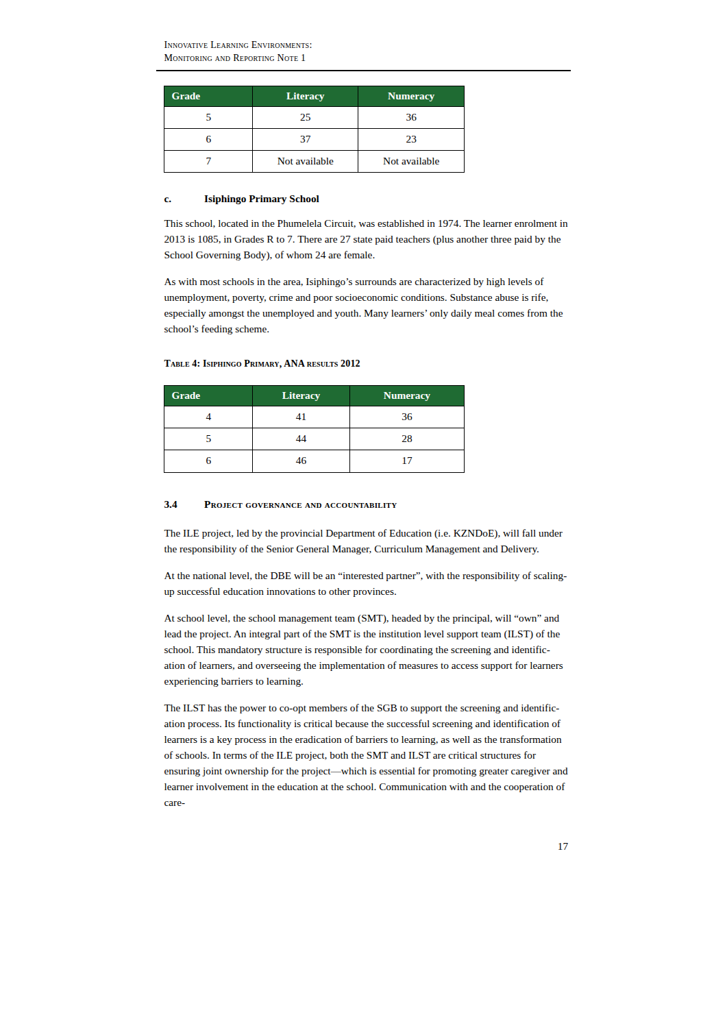Innovative Learning Environments:
Monitoring and Reporting Note 1
| Grade | Literacy | Numeracy |
| --- | --- | --- |
| 5 | 25 | 36 |
| 6 | 37 | 23 |
| 7 | Not available | Not available |
c. Isiphingo Primary School
This school, located in the Phumelela Circuit, was established in 1974. The learner enrolment in 2013 is 1085, in Grades R to 7. There are 27 state paid teachers (plus another three paid by the School Governing Body), of whom 24 are female.
As with most schools in the area, Isiphingo’s surrounds are characterized by high levels of unemployment, poverty, crime and poor socioeconomic conditions. Substance abuse is rife, especially amongst the unemployed and youth. Many learners’ only daily meal comes from the school’s feeding scheme.
Table 4: Isiphingo Primary, ANA results 2012
| Grade | Literacy | Numeracy |
| --- | --- | --- |
| 4 | 41 | 36 |
| 5 | 44 | 28 |
| 6 | 46 | 17 |
3.4 Project governance and accountability
The ILE project, led by the provincial Department of Education (i.e. KZNDoE), will fall under the responsibility of the Senior General Manager, Curriculum Management and Delivery.
At the national level, the DBE will be an “interested partner”, with the responsibility of scaling-up successful education innovations to other provinces.
At school level, the school management team (SMT), headed by the principal, will “own” and lead the project. An integral part of the SMT is the institution level support team (ILST) of the school. This mandatory structure is responsible for coordinating the screening and identific-ation of learners, and overseeing the implementation of measures to access support for learners experiencing barriers to learning.
The ILST has the power to co-opt members of the SGB to support the screening and identific-ation process. Its functionality is critical because the successful screening and identification of learners is a key process in the eradication of barriers to learning, as well as the transformation of schools. In terms of the ILE project, both the SMT and ILST are critical structures for ensuring joint ownership for the project—which is essential for promoting greater caregiver and learner involvement in the education at the school. Communication with and the cooperation of care-
17